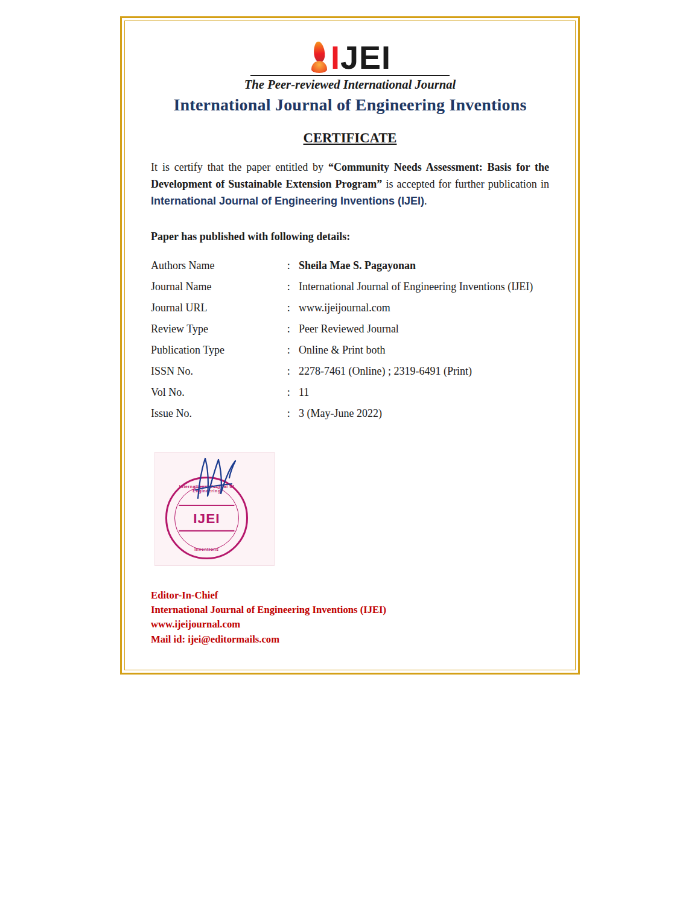IJEI
The Peer-reviewed International Journal
International Journal of Engineering Inventions
CERTIFICATE
It is certify that the paper entitled by “Community Needs Assessment: Basis for the Development of Sustainable Extension Program” is accepted for further publication in International Journal of Engineering Inventions (IJEI).
Paper has published with following details:
| Authors Name | : | Sheila Mae S. Pagayonan |
| Journal Name | : | International Journal of Engineering Inventions (IJEI) |
| Journal URL | : | www.ijeijournal.com |
| Review Type | : | Peer Reviewed Journal |
| Publication Type | : | Online & Print both |
| ISSN No. | : | 2278-7461 (Online) ; 2319-6491 (Print) |
| Vol No. | : | 11 |
| Issue No. | : | 3 (May-June 2022) |
International Journal of Engineering
IJEI
Inventions
Editor-In-Chief
International Journal of Engineering Inventions (IJEI)
www.ijeijournal.com
Mail id: ijei@editormails.com